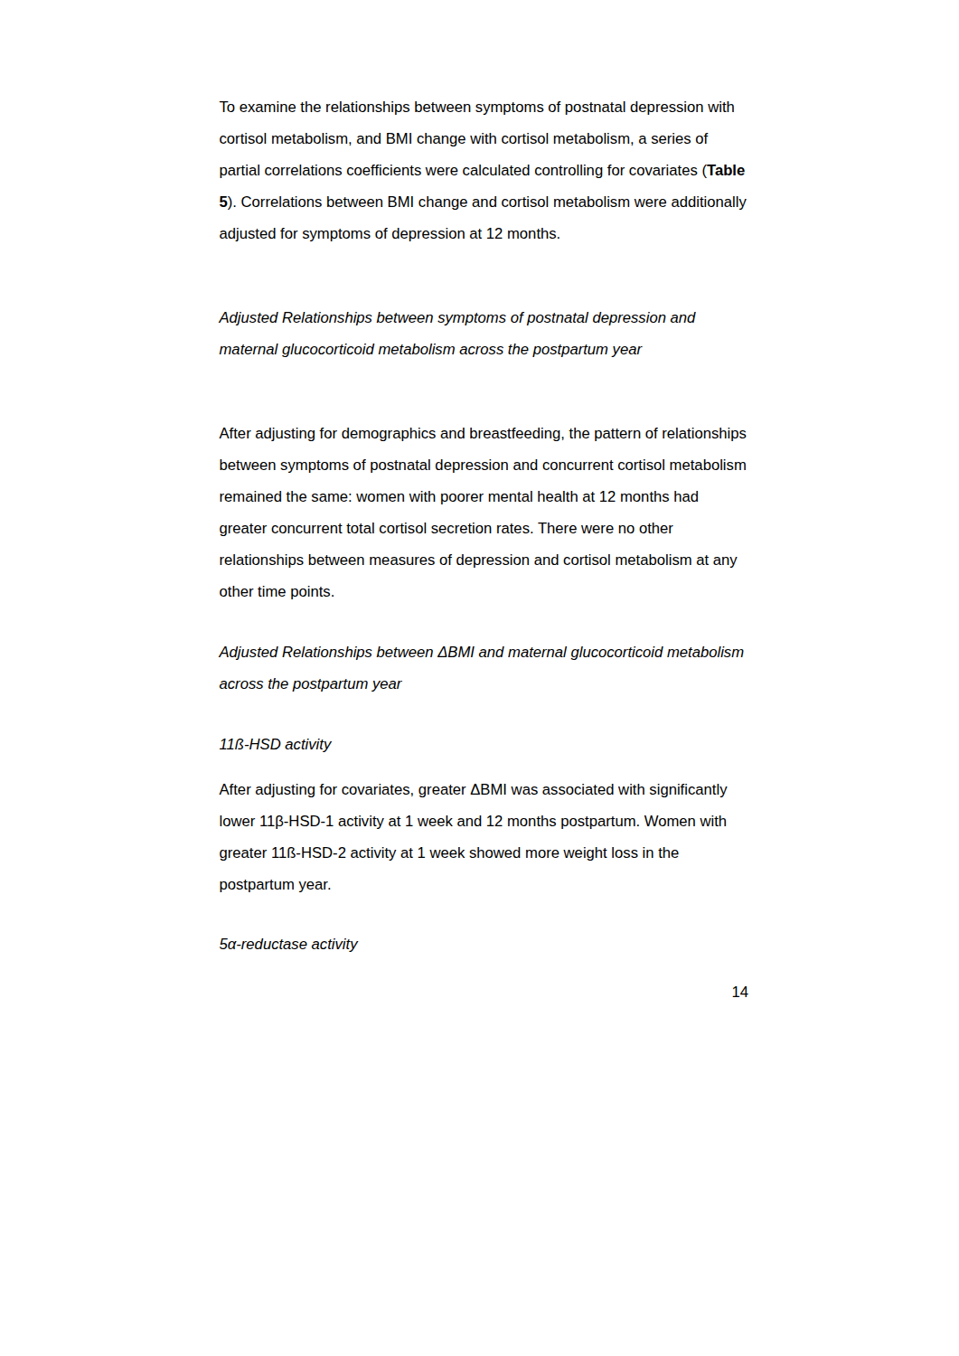To examine the relationships between symptoms of postnatal depression with cortisol metabolism, and BMI change with cortisol metabolism, a series of partial correlations coefficients were calculated controlling for covariates (Table 5). Correlations between BMI change and cortisol metabolism were additionally adjusted for symptoms of depression at 12 months.
Adjusted Relationships between symptoms of postnatal depression and maternal glucocorticoid metabolism across the postpartum year
After adjusting for demographics and breastfeeding, the pattern of relationships between symptoms of postnatal depression and concurrent cortisol metabolism remained the same: women with poorer mental health at 12 months had greater concurrent total cortisol secretion rates. There were no other relationships between measures of depression and cortisol metabolism at any other time points.
Adjusted Relationships between ΔBMI and maternal glucocorticoid metabolism across the postpartum year
11ß-HSD activity
After adjusting for covariates, greater ΔBMI was associated with significantly lower 11β-HSD-1 activity at 1 week and 12 months postpartum. Women with greater 11ß-HSD-2 activity at 1 week showed more weight loss in the postpartum year.
5α-reductase activity
14